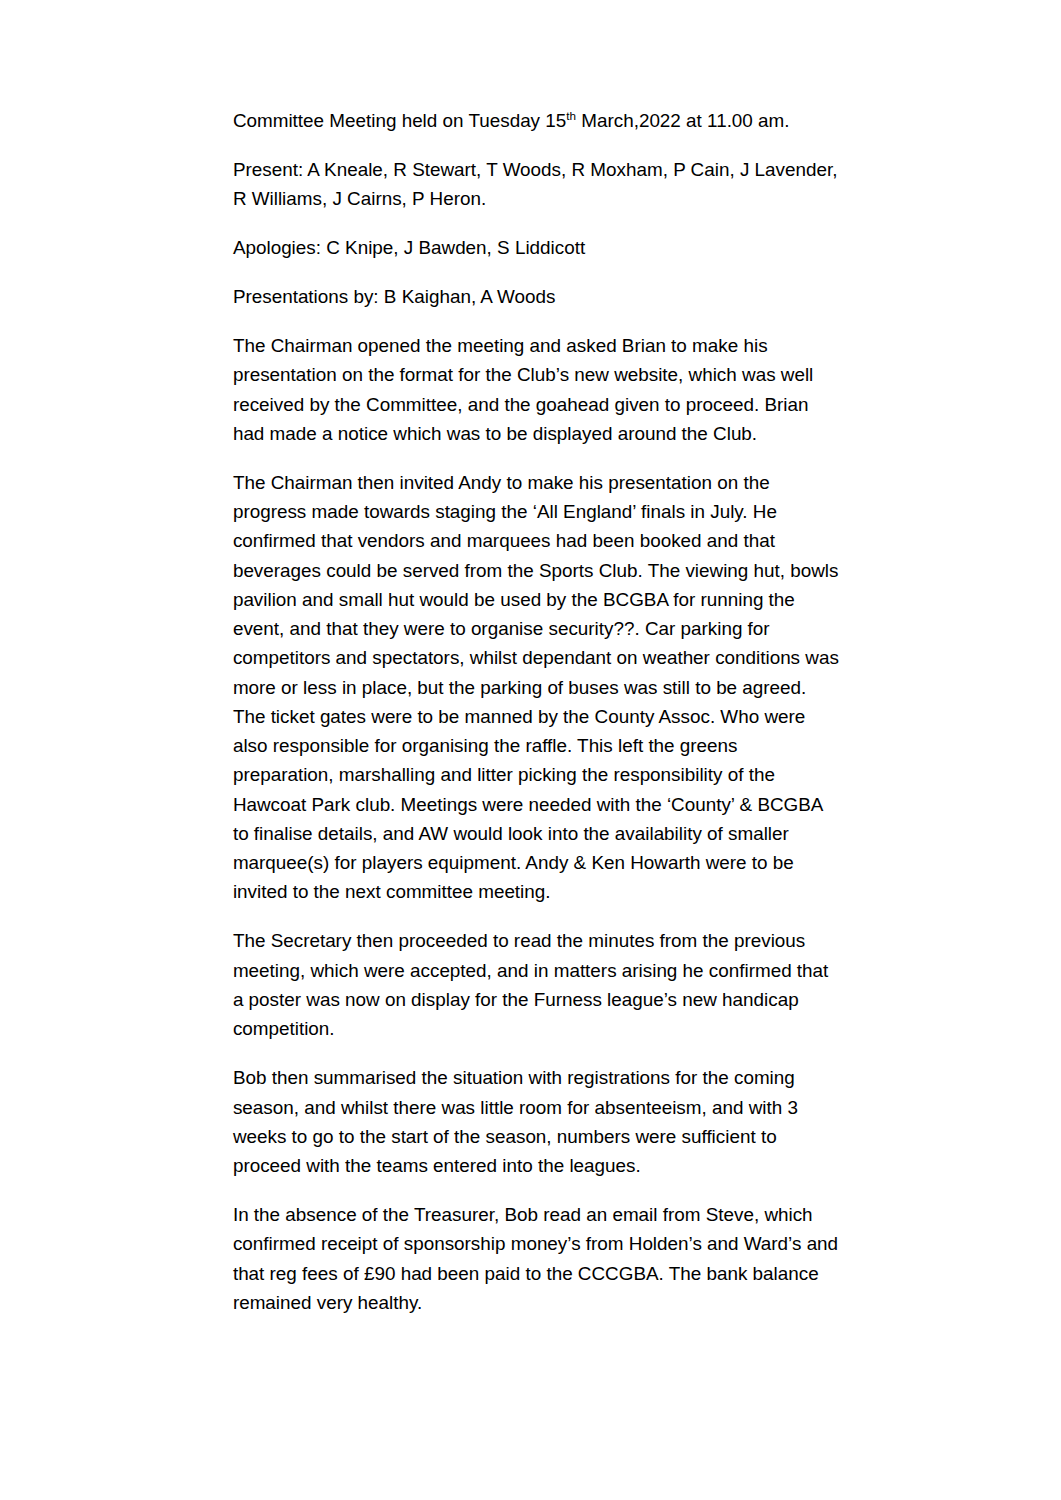Committee Meeting held on Tuesday 15th March,2022 at 11.00 am.
Present: A Kneale, R Stewart, T Woods, R Moxham, P Cain, J Lavender, R Williams, J Cairns, P Heron.
Apologies: C Knipe, J Bawden, S Liddicott
Presentations by: B Kaighan, A Woods
The Chairman opened the meeting and asked Brian to make his presentation on the format for the Club’s new website, which was well received by the Committee, and the goahead given to proceed. Brian had made a notice which was to be displayed around the Club.
The Chairman then invited Andy to make his presentation on the progress made towards staging the ‘All England’ finals in July. He confirmed that vendors and marquees had been booked and that beverages could be served from the Sports Club. The viewing hut, bowls pavilion and small hut would be used by the BCGBA for running the event, and that they were to organise security??. Car parking for competitors and spectators, whilst dependant on weather conditions was more or less in place, but the parking of buses was still to be agreed. The ticket gates were to be manned by the County Assoc. Who were also responsible for organising the raffle. This left the greens preparation, marshalling and litter picking the responsibility of the Hawcoat Park club. Meetings were needed with the ‘County’ & BCGBA to finalise details, and AW would look into the availability of smaller marquee(s) for players equipment. Andy & Ken Howarth were to be invited to the next committee meeting.
The Secretary then proceeded to read the minutes from the previous meeting, which were accepted, and in matters arising he confirmed that a poster was now on display for the Furness league’s new handicap competition.
Bob then summarised the situation with registrations for the coming season, and whilst there was little room for absenteeism, and with 3 weeks to go to the start of the season, numbers were sufficient to proceed with the teams entered into the leagues.
In the absence of the Treasurer, Bob read an email from Steve, which confirmed receipt of sponsorship money’s from Holden’s and Ward’s and that reg fees of £90 had been paid to the CCCGBA. The bank balance remained very healthy.